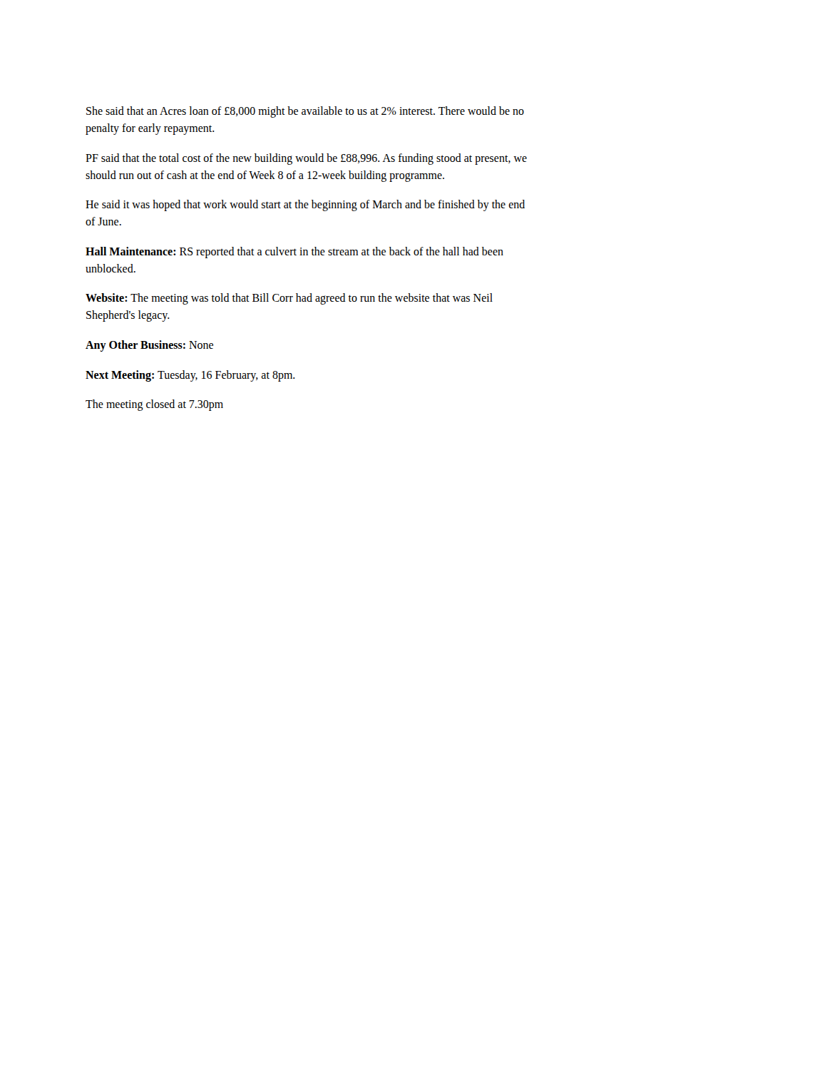She said that an Acres loan of £8,000 might be available to us at 2% interest. There would be no penalty for early repayment.
PF said that the total cost of the new building would be £88,996. As funding stood at present, we should run out of cash at the end of Week 8 of a 12-week building programme.
He said it was hoped that work would start at the beginning of March and be finished by the end of June.
Hall Maintenance: RS reported that a culvert in the stream at the back of the hall had been unblocked.
Website: The meeting was told that Bill Corr had agreed to run the website that was Neil Shepherd's legacy.
Any Other Business: None
Next Meeting: Tuesday, 16 February, at 8pm.
The meeting closed at 7.30pm